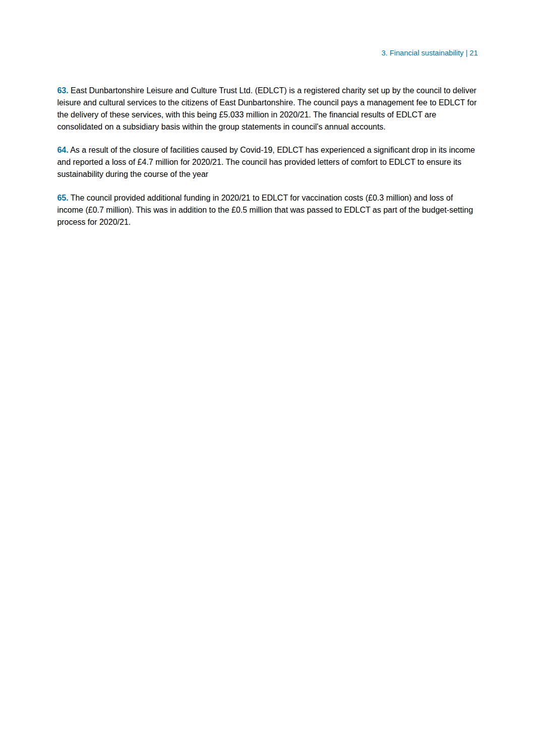3. Financial sustainability | 21
63. East Dunbartonshire Leisure and Culture Trust Ltd. (EDLCT) is a registered charity set up by the council to deliver leisure and cultural services to the citizens of East Dunbartonshire. The council pays a management fee to EDLCT for the delivery of these services, with this being £5.033 million in 2020/21. The financial results of EDLCT are consolidated on a subsidiary basis within the group statements in council's annual accounts.
64. As a result of the closure of facilities caused by Covid-19, EDLCT has experienced a significant drop in its income and reported a loss of £4.7 million for 2020/21. The council has provided letters of comfort to EDLCT to ensure its sustainability during the course of the year
65. The council provided additional funding in 2020/21 to EDLCT for vaccination costs (£0.3 million) and loss of income (£0.7 million). This was in addition to the £0.5 million that was passed to EDLCT as part of the budget-setting process for 2020/21.